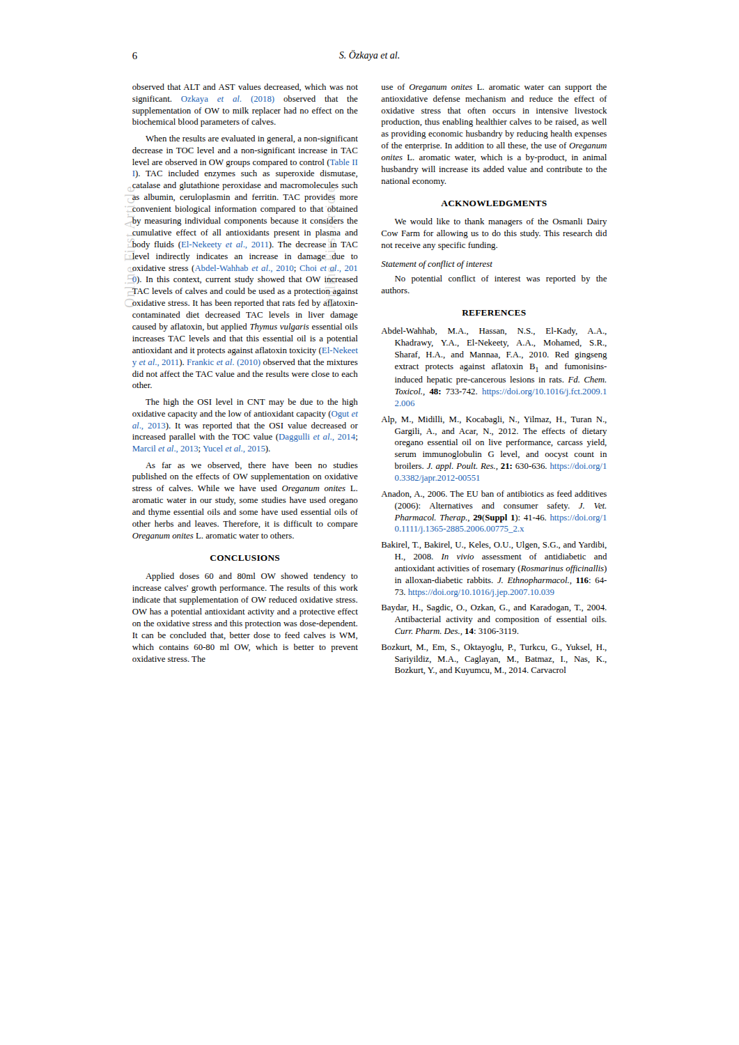6 S. Özkaya et al.
Online First Article
Online First Article
observed that ALT and AST values decreased, which was not significant. Ozkaya et al. (2018) observed that the supplementation of OW to milk replacer had no effect on the biochemical blood parameters of calves.
When the results are evaluated in general, a non-significant decrease in TOC level and a non-significant increase in TAC level are observed in OW groups compared to control (Table III). TAC included enzymes such as superoxide dismutase, catalase and glutathione peroxidase and macromolecules such as albumin, ceruloplasmin and ferritin. TAC provides more convenient biological information compared to that obtained by measuring individual components because it considers the cumulative effect of all antioxidants present in plasma and body fluids (El-Nekeety et al., 2011). The decrease in TAC level indirectly indicates an increase in damage due to oxidative stress (Abdel-Wahhab et al., 2010; Choi et al., 2010). In this context, current study showed that OW increased TAC levels of calves and could be used as a protection against oxidative stress. It has been reported that rats fed by aflatoxin-contaminated diet decreased TAC levels in liver damage caused by aflatoxin, but applied Thymus vulgaris essential oils increases TAC levels and that this essential oil is a potential antioxidant and it protects against aflatoxin toxicity (El-Nekeety et al., 2011). Frankic et al. (2010) observed that the mixtures did not affect the TAC value and the results were close to each other.
The high the OSI level in CNT may be due to the high oxidative capacity and the low of antioxidant capacity (Ogut et al., 2013). It was reported that the OSI value decreased or increased parallel with the TOC value (Daggulli et al., 2014; Marcil et al., 2013; Yucel et al., 2015).
As far as we observed, there have been no studies published on the effects of OW supplementation on oxidative stress of calves. While we have used Oreganum onites L. aromatic water in our study, some studies have used oregano and thyme essential oils and some have used essential oils of other herbs and leaves. Therefore, it is difficult to compare Oreganum onites L. aromatic water to others.
CONCLUSIONS
Applied doses 60 and 80ml OW showed tendency to increase calves' growth performance. The results of this work indicate that supplementation of OW reduced oxidative stress. OW has a potential antioxidant activity and a protective effect on the oxidative stress and this protection was dose-dependent. It can be concluded that, better dose to feed calves is WM, which contains 60-80 ml OW, which is better to prevent oxidative stress. The
use of Oreganum onites L. aromatic water can support the antioxidative defense mechanism and reduce the effect of oxidative stress that often occurs in intensive livestock production, thus enabling healthier calves to be raised, as well as providing economic husbandry by reducing health expenses of the enterprise. In addition to all these, the use of Oreganum onites L. aromatic water, which is a by-product, in animal husbandry will increase its added value and contribute to the national economy.
ACKNOWLEDGMENTS
We would like to thank managers of the Osmanli Dairy Cow Farm for allowing us to do this study. This research did not receive any specific funding.
Statement of conflict of interest
No potential conflict of interest was reported by the authors.
REFERENCES
Abdel-Wahhab, M.A., Hassan, N.S., El-Kady, A.A., Khadrawy, Y.A., El-Nekeety, A.A., Mohamed, S.R., Sharaf, H.A., and Mannaa, F.A., 2010. Red gingseng extract protects against aflatoxin B1 and fumonisins-induced hepatic pre-cancerous lesions in rats. Fd. Chem. Toxicol., 48: 733-742. https://doi.org/10.1016/j.fct.2009.12.006
Alp, M., Midilli, M., Kocabagli, N., Yilmaz, H., Turan N., Gargili, A., and Acar, N., 2012. The effects of dietary oregano essential oil on live performance, carcass yield, serum immunoglobulin G level, and oocyst count in broilers. J. appl. Poult. Res., 21: 630-636. https://doi.org/10.3382/japr.2012-00551
Anadon, A., 2006. The EU ban of antibiotics as feed additives (2006): Alternatives and consumer safety. J. Vet. Pharmacol. Therap., 29(Suppl 1): 41-46. https://doi.org/10.1111/j.1365-2885.2006.00775_2.x
Bakirel, T., Bakirel, U., Keles, O.U., Ulgen, S.G., and Yardibi, H., 2008. In vivio assessment of antidiabetic and antioxidant activities of rosemary (Rosmarinus officinallis) in alloxan-diabetic rabbits. J. Ethnopharmacol., 116: 64-73. https://doi.org/10.1016/j.jep.2007.10.039
Baydar, H., Sagdic, O., Ozkan, G., and Karadogan, T., 2004. Antibacterial activity and composition of essential oils. Curr. Pharm. Des., 14: 3106-3119.
Bozkurt, M., Em, S., Oktayoglu, P., Turkcu, G., Yuksel, H., Sariyildiz, M.A., Caglayan, M., Batmaz, I., Nas, K., Bozkurt, Y., and Kuyumcu, M., 2014. Carvacrol